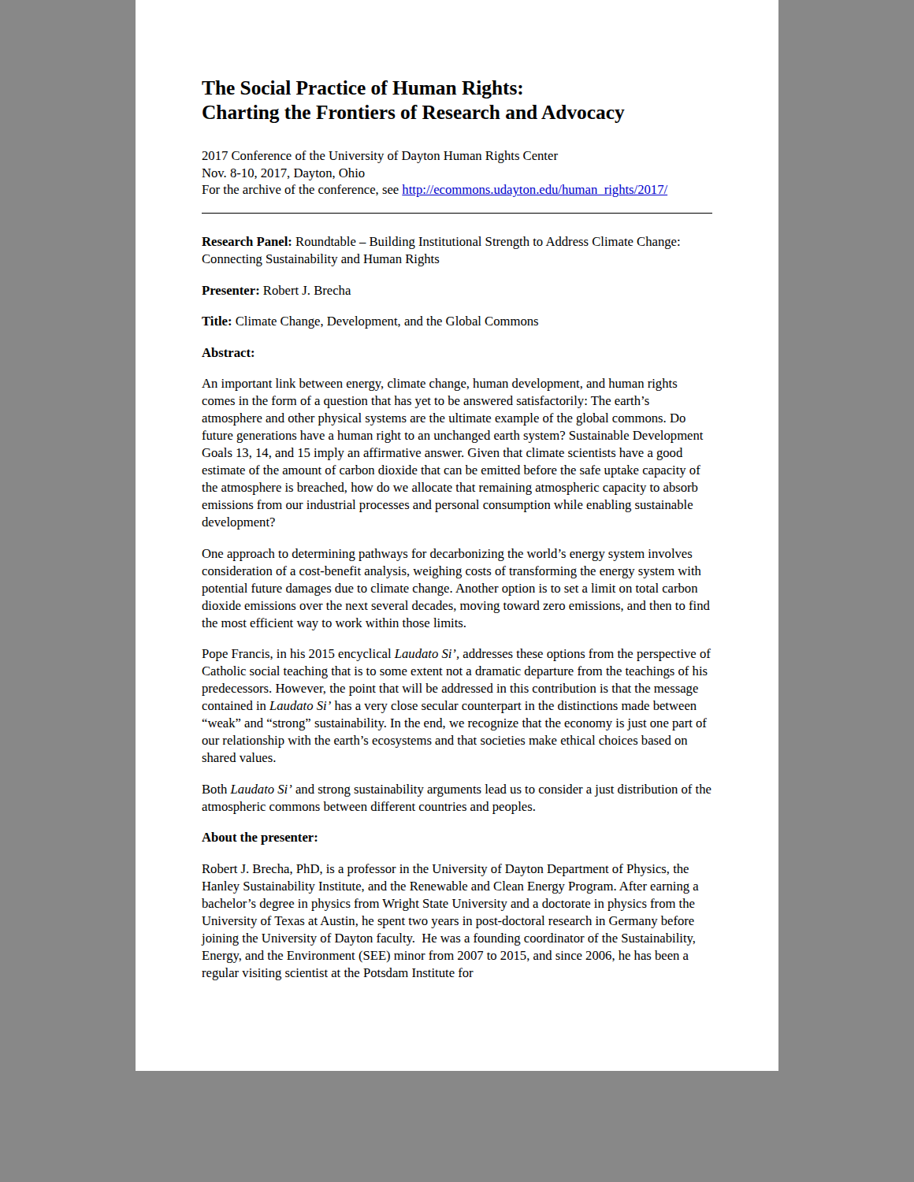The Social Practice of Human Rights:
Charting the Frontiers of Research and Advocacy
2017 Conference of the University of Dayton Human Rights Center
Nov. 8-10, 2017, Dayton, Ohio
For the archive of the conference, see http://ecommons.udayton.edu/human_rights/2017/
Research Panel: Roundtable – Building Institutional Strength to Address Climate Change: Connecting Sustainability and Human Rights
Presenter: Robert J. Brecha
Title: Climate Change, Development, and the Global Commons
Abstract:
An important link between energy, climate change, human development, and human rights comes in the form of a question that has yet to be answered satisfactorily: The earth’s atmosphere and other physical systems are the ultimate example of the global commons. Do future generations have a human right to an unchanged earth system? Sustainable Development Goals 13, 14, and 15 imply an affirmative answer. Given that climate scientists have a good estimate of the amount of carbon dioxide that can be emitted before the safe uptake capacity of the atmosphere is breached, how do we allocate that remaining atmospheric capacity to absorb emissions from our industrial processes and personal consumption while enabling sustainable development?
One approach to determining pathways for decarbonizing the world’s energy system involves consideration of a cost-benefit analysis, weighing costs of transforming the energy system with potential future damages due to climate change. Another option is to set a limit on total carbon dioxide emissions over the next several decades, moving toward zero emissions, and then to find the most efficient way to work within those limits.
Pope Francis, in his 2015 encyclical Laudato Si’, addresses these options from the perspective of Catholic social teaching that is to some extent not a dramatic departure from the teachings of his predecessors. However, the point that will be addressed in this contribution is that the message contained in Laudato Si’ has a very close secular counterpart in the distinctions made between “weak” and “strong” sustainability. In the end, we recognize that the economy is just one part of our relationship with the earth’s ecosystems and that societies make ethical choices based on shared values.
Both Laudato Si’ and strong sustainability arguments lead us to consider a just distribution of the atmospheric commons between different countries and peoples.
About the presenter:
Robert J. Brecha, PhD, is a professor in the University of Dayton Department of Physics, the Hanley Sustainability Institute, and the Renewable and Clean Energy Program. After earning a bachelor’s degree in physics from Wright State University and a doctorate in physics from the University of Texas at Austin, he spent two years in post-doctoral research in Germany before joining the University of Dayton faculty. He was a founding coordinator of the Sustainability, Energy, and the Environment (SEE) minor from 2007 to 2015, and since 2006, he has been a regular visiting scientist at the Potsdam Institute for